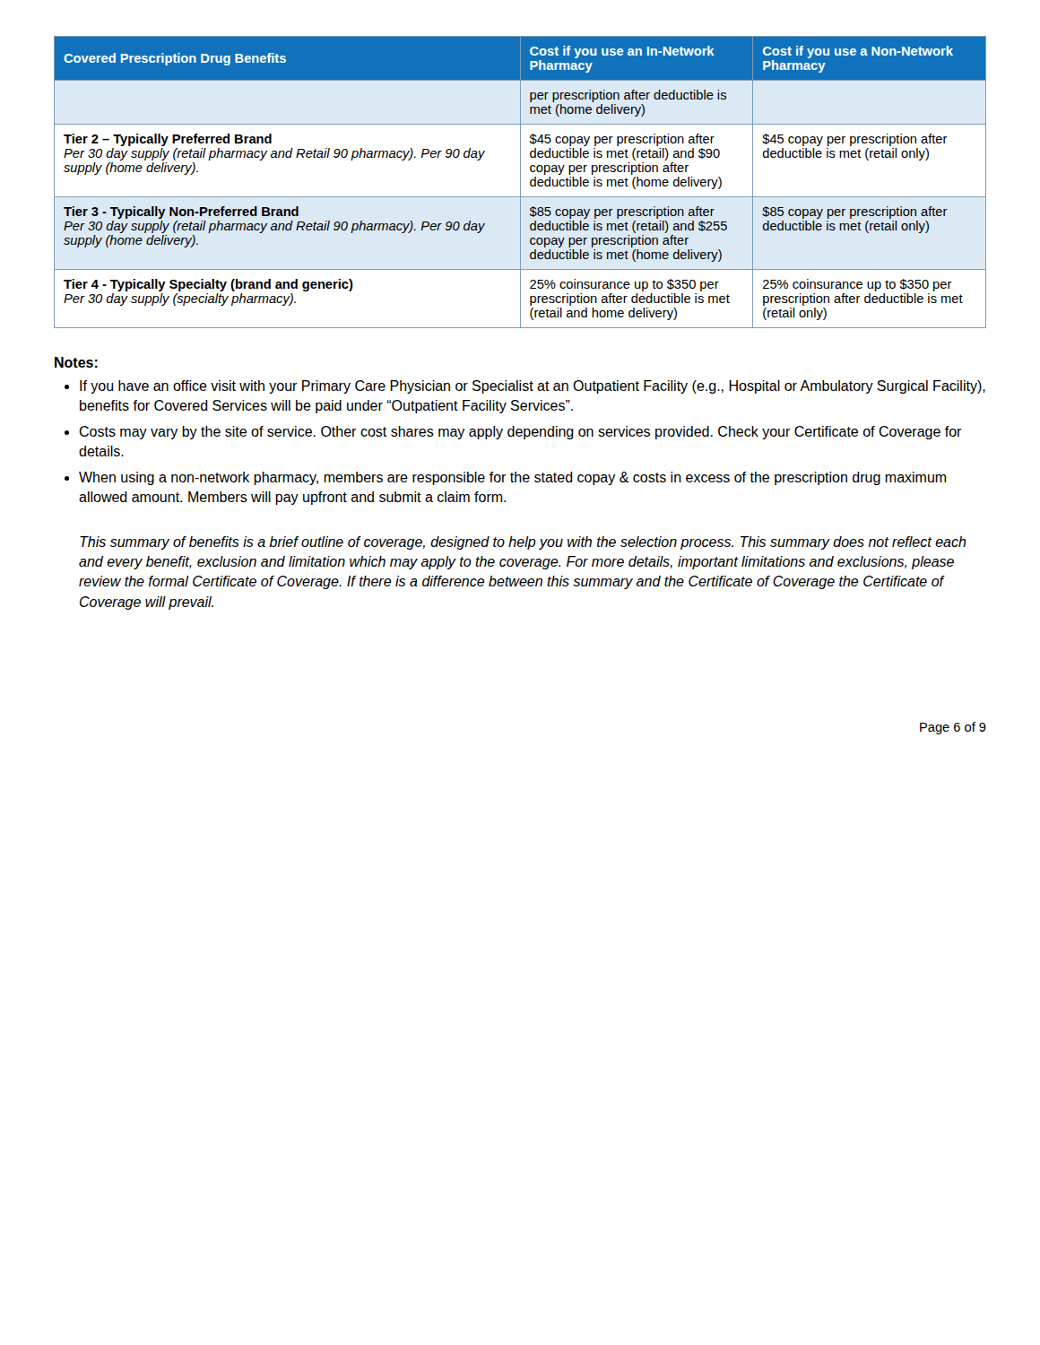| Covered Prescription Drug Benefits | Cost if you use an In-Network Pharmacy | Cost if you use a Non-Network Pharmacy |
| --- | --- | --- |
| | per prescription after deductible is met (home delivery) | |
| Tier 2 – Typically Preferred Brand Per 30 day supply (retail pharmacy and Retail 90 pharmacy). Per 90 day supply (home delivery). | $45 copay per prescription after deductible is met (retail) and $90 copay per prescription after deductible is met (home delivery) | $45 copay per prescription after deductible is met (retail only) |
| Tier 3 - Typically Non-Preferred Brand Per 30 day supply (retail pharmacy and Retail 90 pharmacy). Per 90 day supply (home delivery). | $85 copay per prescription after deductible is met (retail) and $255 copay per prescription after deductible is met (home delivery) | $85 copay per prescription after deductible is met (retail only) |
| Tier 4 - Typically Specialty (brand and generic) Per 30 day supply (specialty pharmacy). | 25% coinsurance up to $350 per prescription after deductible is met (retail and home delivery) | 25% coinsurance up to $350 per prescription after deductible is met (retail only) |
Notes:
If you have an office visit with your Primary Care Physician or Specialist at an Outpatient Facility (e.g., Hospital or Ambulatory Surgical Facility), benefits for Covered Services will be paid under “Outpatient Facility Services”.
Costs may vary by the site of service. Other cost shares may apply depending on services provided. Check your Certificate of Coverage for details.
When using a non-network pharmacy, members are responsible for the stated copay & costs in excess of the prescription drug maximum allowed amount. Members will pay upfront and submit a claim form.
This summary of benefits is a brief outline of coverage, designed to help you with the selection process. This summary does not reflect each and every benefit, exclusion and limitation which may apply to the coverage. For more details, important limitations and exclusions, please review the formal Certificate of Coverage. If there is a difference between this summary and the Certificate of Coverage the Certificate of Coverage will prevail.
Page 6 of 9